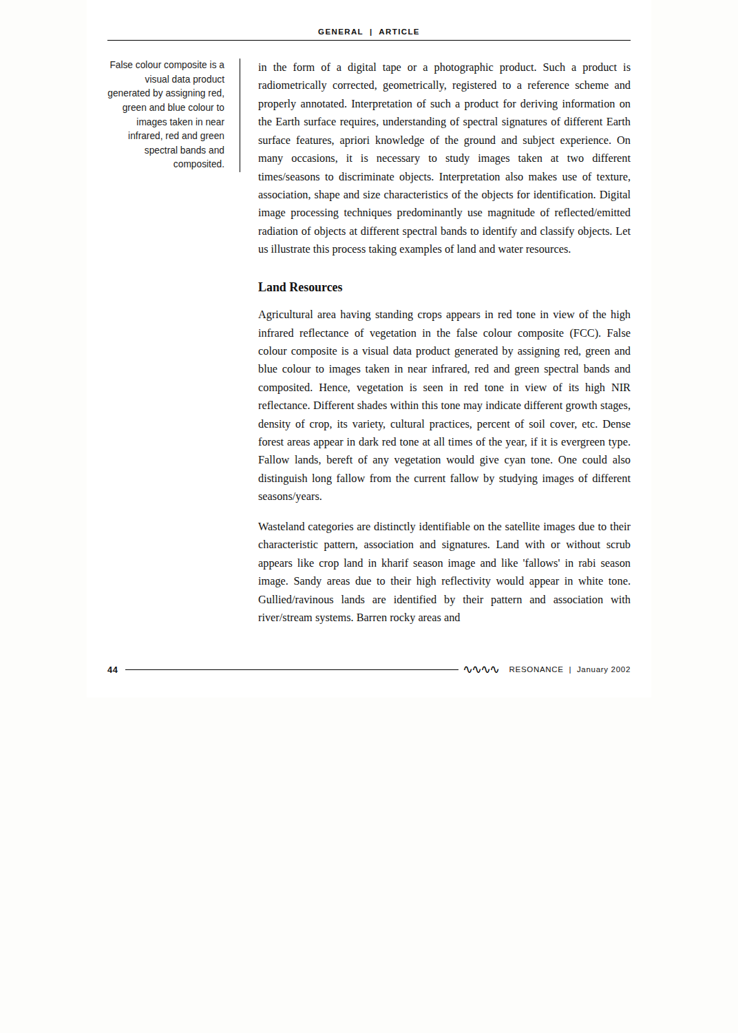GENERAL | ARTICLE
False colour composite is a visual data product generated by assigning red, green and blue colour to images taken in near infrared, red and green spectral bands and composited.
in the form of a digital tape or a photographic product. Such a product is radiometrically corrected, geometrically, registered to a reference scheme and properly annotated. Interpretation of such a product for deriving information on the Earth surface requires, understanding of spectral signatures of different Earth surface features, apriori knowledge of the ground and subject experience. On many occasions, it is necessary to study images taken at two different times/seasons to discriminate objects. Interpretation also makes use of texture, association, shape and size characteristics of the objects for identification. Digital image processing techniques predominantly use magnitude of reflected/emitted radiation of objects at different spectral bands to identify and classify objects. Let us illustrate this process taking examples of land and water resources.
Land Resources
Agricultural area having standing crops appears in red tone in view of the high infrared reflectance of vegetation in the false colour composite (FCC). False colour composite is a visual data product generated by assigning red, green and blue colour to images taken in near infrared, red and green spectral bands and composited. Hence, vegetation is seen in red tone in view of its high NIR reflectance. Different shades within this tone may indicate different growth stages, density of crop, its variety, cultural practices, percent of soil cover, etc. Dense forest areas appear in dark red tone at all times of the year, if it is evergreen type. Fallow lands, bereft of any vegetation would give cyan tone. One could also distinguish long fallow from the current fallow by studying images of different seasons/years.
Wasteland categories are distinctly identifiable on the satellite images due to their characteristic pattern, association and signatures. Land with or without scrub appears like crop land in kharif season image and like 'fallows' in rabi season image. Sandy areas due to their high reflectivity would appear in white tone. Gullied/ravinous lands are identified by their pattern and association with river/stream systems. Barren rocky areas and
44 ∿∿∿∿ RESONANCE | January 2002